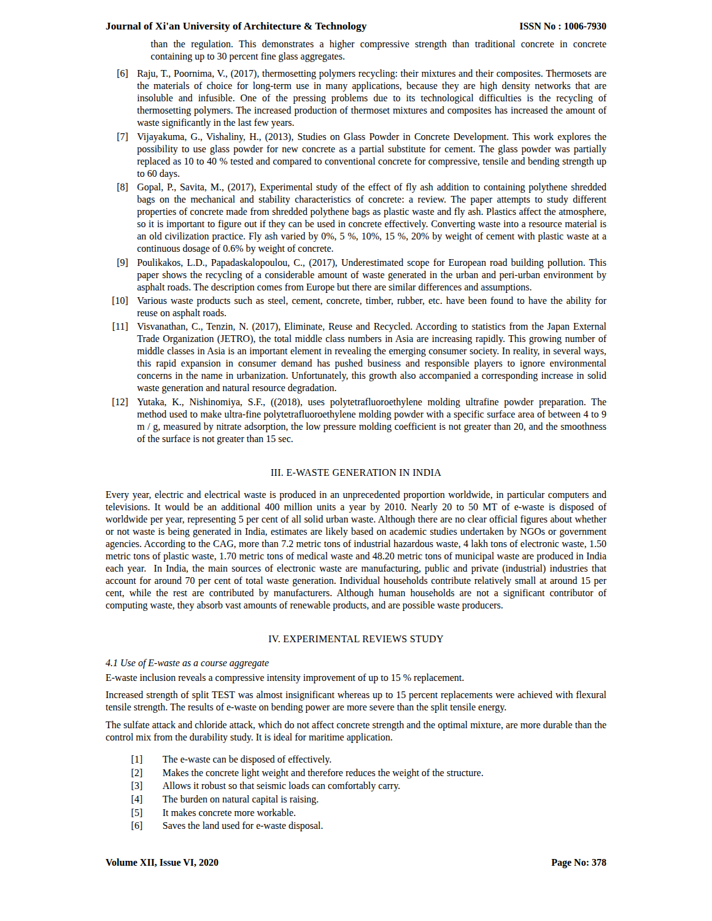Journal of Xi'an University of Architecture & Technology ISSN No : 1006-7930
than the regulation. This demonstrates a higher compressive strength than traditional concrete in concrete containing up to 30 percent fine glass aggregates.
[6] Raju, T., Poornima, V., (2017), thermosetting polymers recycling: their mixtures and their composites. Thermosets are the materials of choice for long-term use in many applications, because they are high density networks that are insoluble and infusible. One of the pressing problems due to its technological difficulties is the recycling of thermosetting polymers. The increased production of thermoset mixtures and composites has increased the amount of waste significantly in the last few years.
[7] Vijayakuma, G., Vishaliny, H., (2013), Studies on Glass Powder in Concrete Development. This work explores the possibility to use glass powder for new concrete as a partial substitute for cement. The glass powder was partially replaced as 10 to 40 % tested and compared to conventional concrete for compressive, tensile and bending strength up to 60 days.
[8] Gopal, P., Savita, M., (2017), Experimental study of the effect of fly ash addition to containing polythene shredded bags on the mechanical and stability characteristics of concrete: a review. The paper attempts to study different properties of concrete made from shredded polythene bags as plastic waste and fly ash. Plastics affect the atmosphere, so it is important to figure out if they can be used in concrete effectively. Converting waste into a resource material is an old civilization practice. Fly ash varied by 0%, 5 %, 10%, 15 %, 20% by weight of cement with plastic waste at a continuous dosage of 0.6% by weight of concrete.
[9] Poulikakos, L.D., Papadaskalopoulou, C., (2017), Underestimated scope for European road building pollution. This paper shows the recycling of a considerable amount of waste generated in the urban and peri-urban environment by asphalt roads. The description comes from Europe but there are similar differences and assumptions.
[10] Various waste products such as steel, cement, concrete, timber, rubber, etc. have been found to have the ability for reuse on asphalt roads.
[11] Visvanathan, C., Tenzin, N. (2017), Eliminate, Reuse and Recycled. According to statistics from the Japan External Trade Organization (JETRO), the total middle class numbers in Asia are increasing rapidly. This growing number of middle classes in Asia is an important element in revealing the emerging consumer society. In reality, in several ways, this rapid expansion in consumer demand has pushed business and responsible players to ignore environmental concerns in the name in urbanization. Unfortunately, this growth also accompanied a corresponding increase in solid waste generation and natural resource degradation.
[12] Yutaka, K., Nishinomiya, S.F., ((2018), uses polytetrafluoroethylene molding ultrafine powder preparation. The method used to make ultra-fine polytetrafluoroethylene molding powder with a specific surface area of between 4 to 9 m / g, measured by nitrate adsorption, the low pressure molding coefficient is not greater than 20, and the smoothness of the surface is not greater than 15 sec.
III. E-WASTE GENERATION IN INDIA
Every year, electric and electrical waste is produced in an unprecedented proportion worldwide, in particular computers and televisions. It would be an additional 400 million units a year by 2010. Nearly 20 to 50 MT of e-waste is disposed of worldwide per year, representing 5 per cent of all solid urban waste. Although there are no clear official figures about whether or not waste is being generated in India, estimates are likely based on academic studies undertaken by NGOs or government agencies. According to the CAG, more than 7.2 metric tons of industrial hazardous waste, 4 lakh tons of electronic waste, 1.50 metric tons of plastic waste, 1.70 metric tons of medical waste and 48.20 metric tons of municipal waste are produced in India each year. In India, the main sources of electronic waste are manufacturing, public and private (industrial) industries that account for around 70 per cent of total waste generation. Individual households contribute relatively small at around 15 per cent, while the rest are contributed by manufacturers. Although human households are not a significant contributor of computing waste, they absorb vast amounts of renewable products, and are possible waste producers.
IV. EXPERIMENTAL REVIEWS STUDY
4.1 Use of E-waste as a course aggregate
E-waste inclusion reveals a compressive intensity improvement of up to 15 % replacement.
Increased strength of split TEST was almost insignificant whereas up to 15 percent replacements were achieved with flexural tensile strength. The results of e-waste on bending power are more severe than the split tensile energy.
The sulfate attack and chloride attack, which do not affect concrete strength and the optimal mixture, are more durable than the control mix from the durability study. It is ideal for maritime application.
[1] The e-waste can be disposed of effectively.
[2] Makes the concrete light weight and therefore reduces the weight of the structure.
[3] Allows it robust so that seismic loads can comfortably carry.
[4] The burden on natural capital is raising.
[5] It makes concrete more workable.
[6] Saves the land used for e-waste disposal.
Volume XII, Issue VI, 2020 Page No: 378